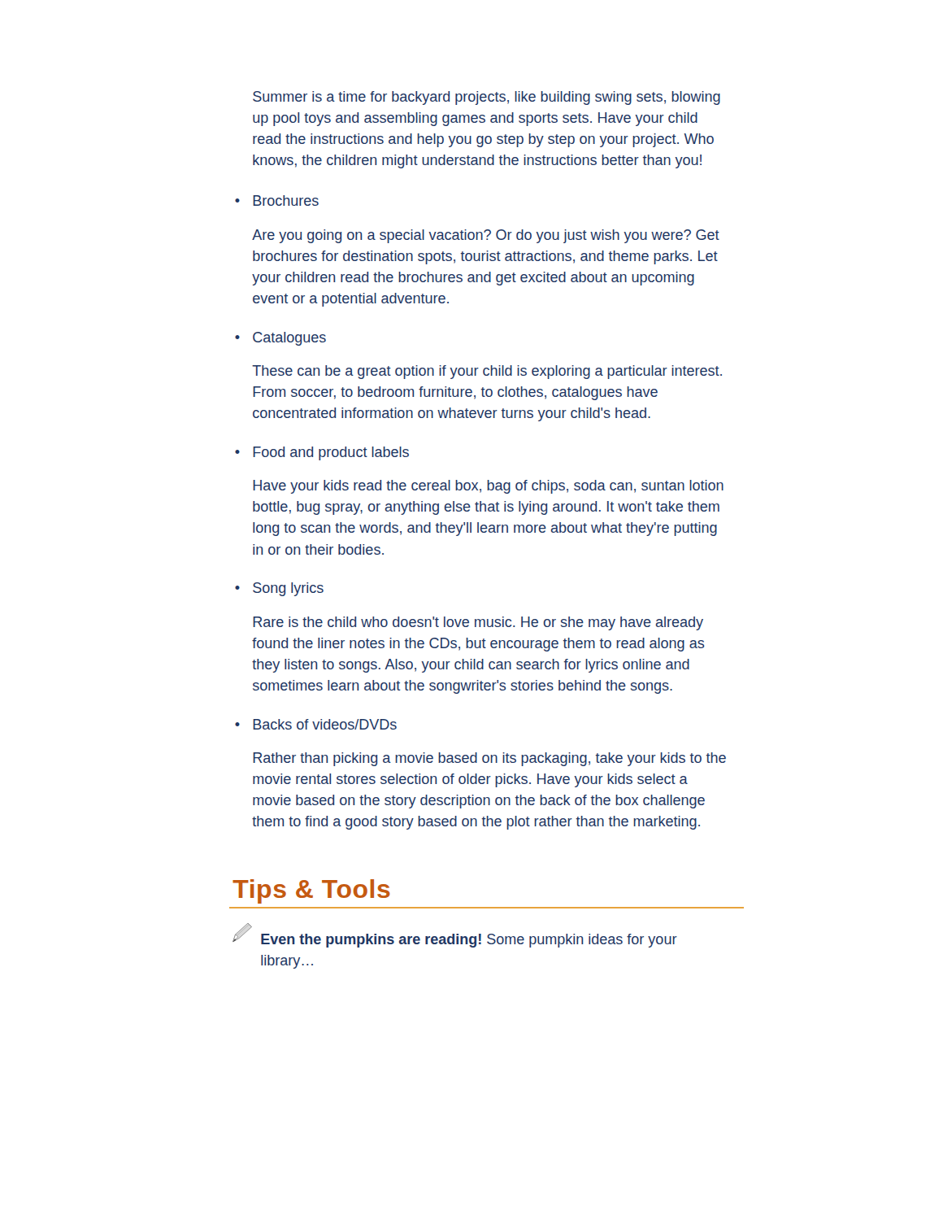Summer is a time for backyard projects, like building swing sets, blowing up pool toys and assembling games and sports sets. Have your child read the instructions and help you go step by step on your project. Who knows, the children might understand the instructions better than you!
Brochures
Are you going on a special vacation? Or do you just wish you were? Get brochures for destination spots, tourist attractions, and theme parks. Let your children read the brochures and get excited about an upcoming event or a potential adventure.
Catalogues
These can be a great option if your child is exploring a particular interest. From soccer, to bedroom furniture, to clothes, catalogues have concentrated information on whatever turns your child's head.
Food and product labels
Have your kids read the cereal box, bag of chips, soda can, suntan lotion bottle, bug spray, or anything else that is lying around. It won't take them long to scan the words, and they'll learn more about what they're putting in or on their bodies.
Song lyrics
Rare is the child who doesn't love music. He or she may have already found the liner notes in the CDs, but encourage them to read along as they listen to songs. Also, your child can search for lyrics online and sometimes learn about the songwriter's stories behind the songs.
Backs of videos/DVDs
Rather than picking a movie based on its packaging, take your kids to the movie rental stores selection of older picks. Have your kids select a movie based on the story description on the back of the box challenge them to find a good story based on the plot rather than the marketing.
Tips & Tools
Even the pumpkins are reading! Some pumpkin ideas for your library…